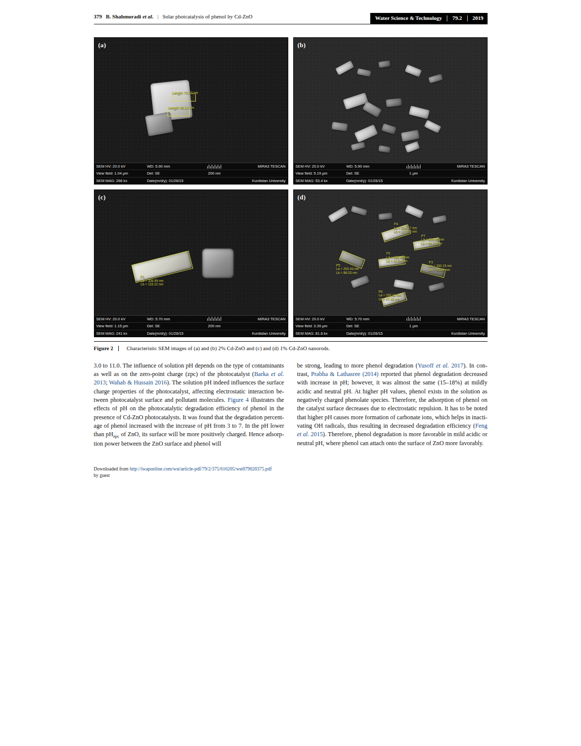379 B. Shahmoradi et al. | Solar photcatalysis of phenol by Cd-ZnO
Water Science & Technology 79.2 2019
(a)
Length: 72.03 nm
Length: 60.12 nm
SEM HV: 20.0 kV
WD: 5.90 mm
MIRA3 TESCAN
View field: 1.04 µm
Det: SE
200 nm
SEM MAG: 266 kx
Date(m/d/y): 01/26/15
Kurdistan University
(b)
SEM HV: 20.0 kV
WD: 5.90 mm
MIRA3 TESCAN
View field: 5.19 µm
Det: SE
1 µm
SEM MAG: 53.4 kx
Date(m/d/y): 01/26/15
Kurdistan University
(c)
P1
La = 326.99 nm
Lb = 115.22 nm
SEM HV: 20.0 kV
WD: 5.70 mm
MIRA3 TESCAN
View field: 1.15 µm
Det: SE
200 nm
SEM MAG: 241 kx
Date(m/d/y): 01/26/15
Kurdistan University
(d)
P4
La = 365.17 nm
Lb = 127.13 nm
PT
La = 309.67 nm
Lb = 56.31 nm
P5
La = 200.43 nm
Lb = 86.03 nm
P2
La = 335.43 nm
Lb = 42.94 nm
P3
La = 330.15 nm
Lb = 90.89 nm
P6
La = 292.11 nm
Lb = 47.43 nm
SEM HV: 20.0 kV
WD: 5.70 mm
MIRA3 TESCAN
View field: 3.39 µm
Det: SE
1 µm
SEM MAG: 81.6 kx
Date(m/d/y): 01/26/15
Kurdistan University
Figure 2 Characteristic SEM images of (a) and (b) 2% Cd-ZnO and (c) and (d) 1% Cd-ZnO nanorods.
3.0 to 11.0. The influence of solution pH depends on the type of contaminants as well as on the zero-point charge (zpc) of the photocatalyst (Barka et al. 2013; Wahab & Hussain 2016). The solution pH indeed influences the surface charge properties of the photocatalyst, affecting electrostatic interaction between photocatalyst surface and pollutant molecules. Figure 4 illustrates the effects of pH on the photocatalytic degradation efficiency of phenol in the presence of Cd-ZnO photocatalysts. It was found that the degradation percentage of phenol increased with the increase of pH from 3 to 7. In the pH lower than pHzpc of ZnO, its surface will be more positively charged. Hence adsorption power between the ZnO surface and phenol will
be strong, leading to more phenol degradation (Yusoff et al. 2017). In contrast, Prabha & Lathasree (2014) reported that phenol degradation decreased with increase in pH; however, it was almost the same (15–18%) at mildly acidic and neutral pH. At higher pH values, phenol exists in the solution as negatively charged phenolate species. Therefore, the adsorption of phenol on the catalyst surface decreases due to electrostatic repulsion. It has to be noted that higher pH causes more formation of carbonate ions, which helps in inactivating OH radicals, thus resulting in decreased degradation efficiency (Feng et al. 2015). Therefore, phenol degradation is more favorable in mild acidic or neutral pH, where phenol can attach onto the surface of ZnO more favorably.
Downloaded from http://iwaponline.com/wst/article-pdf/79/2/375/616205/wst079020375.pdf
by guest